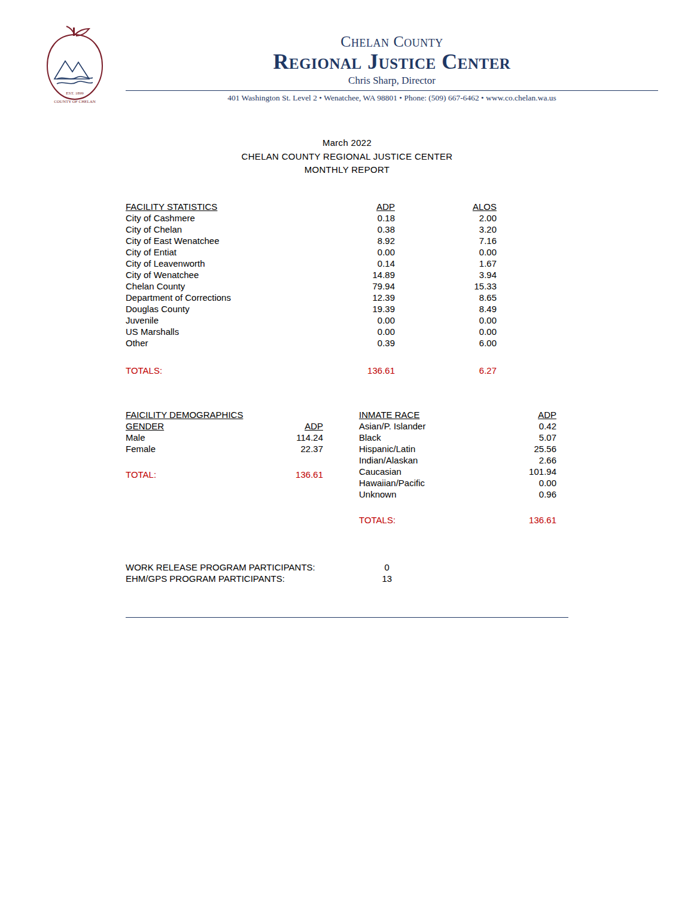EST. 1899 COUNTY OF CHELAN
Chelan County
Regional Justice Center
Chris Sharp, Director
401 Washington St. Level 2 • Wenatchee, WA 98801 • Phone: (509) 667-6462 • www.co.chelan.wa.us
March 2022
CHELAN COUNTY REGIONAL JUSTICE CENTER
MONTHLY REPORT
| FACILITY STATISTICS | ADP | ALOS |
| --- | --- | --- |
| City of Cashmere | 0.18 | 2.00 |
| City of Chelan | 0.38 | 3.20 |
| City of East Wenatchee | 8.92 | 7.16 |
| City of Entiat | 0.00 | 0.00 |
| City of Leavenworth | 0.14 | 1.67 |
| City of Wenatchee | 14.89 | 3.94 |
| Chelan County | 79.94 | 15.33 |
| Department of Corrections | 12.39 | 8.65 |
| Douglas County | 19.39 | 8.49 |
| Juvenile | 0.00 | 0.00 |
| US Marshalls | 0.00 | 0.00 |
| Other | 0.39 | 6.00 |
| TOTALS: | 136.61 | 6.27 |
| FAICILITY DEMOGRAPHICS |
| --- |
| GENDER | ADP |
| Male | 114.24 |
| Female | 22.37 |
| TOTAL: | 136.61 |
| INMATE RACE | ADP |
| --- | --- |
| Asian/P. Islander | 0.42 |
| Black | 5.07 |
| Hispanic/Latin | 25.56 |
| Indian/Alaskan | 2.66 |
| Caucasian | 101.94 |
| Hawaiian/Pacific | 0.00 |
| Unknown | 0.96 |
| TOTALS: | 136.61 |
| WORK RELEASE PROGRAM PARTICIPANTS: | 0 |
| EHM/GPS PROGRAM PARTICIPANTS: | 13 |